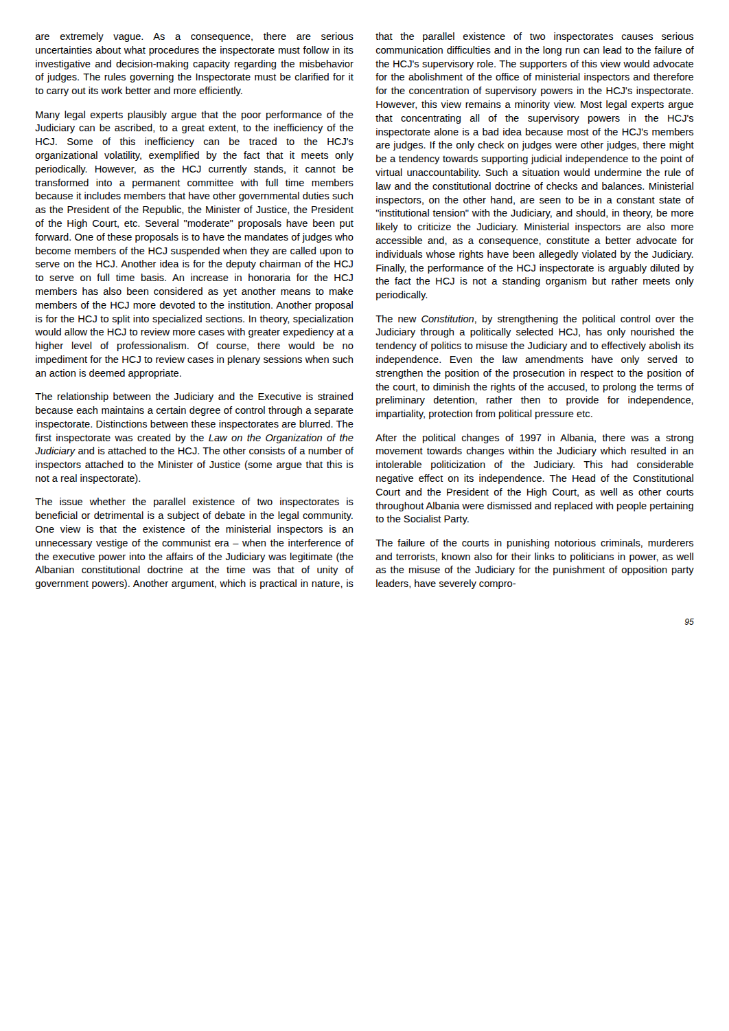are extremely vague. As a consequence, there are serious uncertainties about what procedures the inspectorate must follow in its investigative and decision-making capacity regarding the misbehavior of judges. The rules governing the Inspectorate must be clarified for it to carry out its work better and more efficiently.
Many legal experts plausibly argue that the poor performance of the Judiciary can be ascribed, to a great extent, to the inefficiency of the HCJ. Some of this inefficiency can be traced to the HCJ's organizational volatility, exemplified by the fact that it meets only periodically. However, as the HCJ currently stands, it cannot be transformed into a permanent committee with full time members because it includes members that have other governmental duties such as the President of the Republic, the Minister of Justice, the President of the High Court, etc. Several "moderate" proposals have been put forward. One of these proposals is to have the mandates of judges who become members of the HCJ suspended when they are called upon to serve on the HCJ. Another idea is for the deputy chairman of the HCJ to serve on full time basis. An increase in honoraria for the HCJ members has also been considered as yet another means to make members of the HCJ more devoted to the institution. Another proposal is for the HCJ to split into specialized sections. In theory, specialization would allow the HCJ to review more cases with greater expediency at a higher level of professionalism. Of course, there would be no impediment for the HCJ to review cases in plenary sessions when such an action is deemed appropriate.
The relationship between the Judiciary and the Executive is strained because each maintains a certain degree of control through a separate inspectorate. Distinctions between these inspectorates are blurred. The first inspectorate was created by the Law on the Organization of the Judiciary and is attached to the HCJ. The other consists of a number of inspectors attached to the Minister of Justice (some argue that this is not a real inspectorate).
The issue whether the parallel existence of two inspectorates is beneficial or detrimental is a subject of debate in the legal community. One view is that the existence of the ministerial inspectors is an unnecessary vestige of the communist era – when the interference of the executive power into the affairs of the Judiciary was legitimate (the Albanian constitutional doctrine at the time was that of unity of government powers). Another argument, which is practical in nature, is that the parallel existence of two inspectorates causes serious communication difficulties and in the long run can lead to the failure of the HCJ's supervisory role. The supporters of this view would advocate for the abolishment of the office of ministerial inspectors and therefore for the concentration of supervisory powers in the HCJ's inspectorate. However, this view remains a minority view. Most legal experts argue that concentrating all of the supervisory powers in the HCJ's inspectorate alone is a bad idea because most of the HCJ's members are judges. If the only check on judges were other judges, there might be a tendency towards supporting judicial independence to the point of virtual unaccountability. Such a situation would undermine the rule of law and the constitutional doctrine of checks and balances. Ministerial inspectors, on the other hand, are seen to be in a constant state of "institutional tension" with the Judiciary, and should, in theory, be more likely to criticize the Judiciary. Ministerial inspectors are also more accessible and, as a consequence, constitute a better advocate for individuals whose rights have been allegedly violated by the Judiciary. Finally, the performance of the HCJ inspectorate is arguably diluted by the fact the HCJ is not a standing organism but rather meets only periodically.
The new Constitution, by strengthening the political control over the Judiciary through a politically selected HCJ, has only nourished the tendency of politics to misuse the Judiciary and to effectively abolish its independence. Even the law amendments have only served to strengthen the position of the prosecution in respect to the position of the court, to diminish the rights of the accused, to prolong the terms of preliminary detention, rather then to provide for independence, impartiality, protection from political pressure etc.
After the political changes of 1997 in Albania, there was a strong movement towards changes within the Judiciary which resulted in an intolerable politicization of the Judiciary. This had considerable negative effect on its independence. The Head of the Constitutional Court and the President of the High Court, as well as other courts throughout Albania were dismissed and replaced with people pertaining to the Socialist Party.
The failure of the courts in punishing notorious criminals, murderers and terrorists, known also for their links to politicians in power, as well as the misuse of the Judiciary for the punishment of opposition party leaders, have severely compro-
95